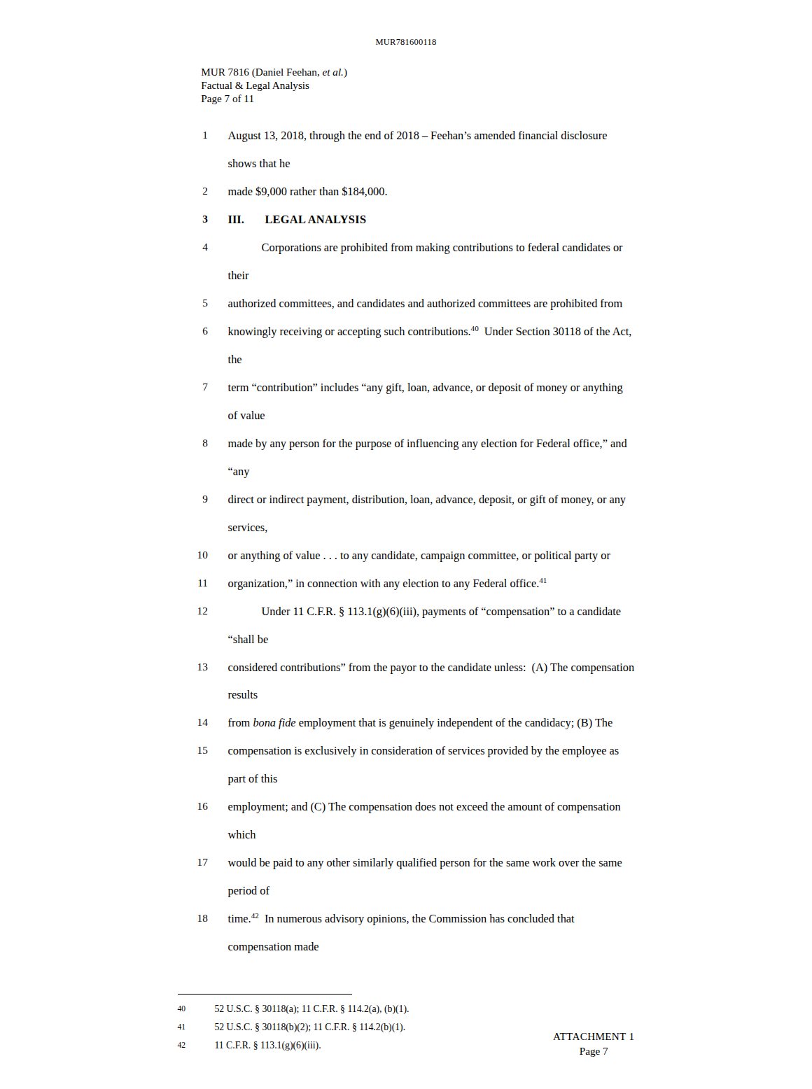MUR781600118
MUR 7816 (Daniel Feehan, et al.)
Factual & Legal Analysis
Page 7 of 11
August 13, 2018, through the end of 2018 – Feehan’s amended financial disclosure shows that he
made $9,000 rather than $184,000.
III. LEGAL ANALYSIS
Corporations are prohibited from making contributions to federal candidates or their
authorized committees, and candidates and authorized committees are prohibited from
knowingly receiving or accepting such contributions.40 Under Section 30118 of the Act, the
term “contribution” includes “any gift, loan, advance, or deposit of money or anything of value
made by any person for the purpose of influencing any election for Federal office,” and “any
direct or indirect payment, distribution, loan, advance, deposit, or gift of money, or any services,
or anything of value . . . to any candidate, campaign committee, or political party or
organization,” in connection with any election to any Federal office.41
Under 11 C.F.R. § 113.1(g)(6)(iii), payments of “compensation” to a candidate “shall be
considered contributions” from the payor to the candidate unless: (A) The compensation results
from bona fide employment that is genuinely independent of the candidacy; (B) The
compensation is exclusively in consideration of services provided by the employee as part of this
employment; and (C) The compensation does not exceed the amount of compensation which
would be paid to any other similarly qualified person for the same work over the same period of
time.42 In numerous advisory opinions, the Commission has concluded that compensation made
4052 U.S.C. § 30118(a); 11 C.F.R. § 114.2(a), (b)(1).
4152 U.S.C. § 30118(b)(2); 11 C.F.R. § 114.2(b)(1).
4211 C.F.R. § 113.1(g)(6)(iii).
ATTACHMENT 1
Page 7